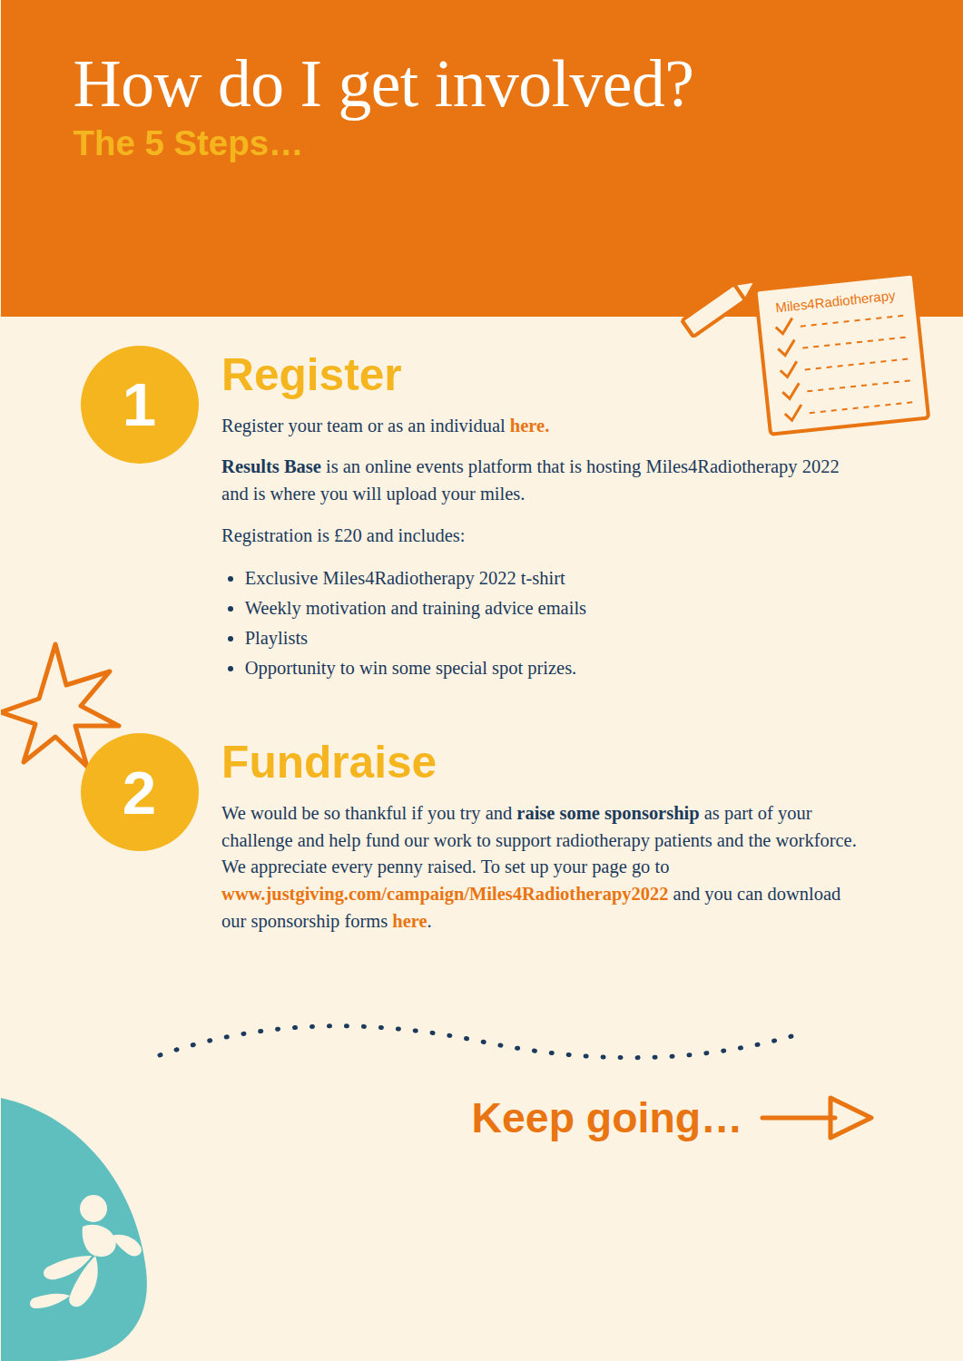How do I get involved?
The 5 Steps…
Miles4Radiotherapy
1
Register
Register your team or as an individual here.
Results Base is an online events platform that is hosting Miles4Radiotherapy 2022 and is where you will upload your miles.
Registration is £20 and includes:
Exclusive Miles4Radiotherapy 2022 t-shirt
Weekly motivation and training advice emails
Playlists
Opportunity to win some special spot prizes.
2
Fundraise
We would be so thankful if you try and raise some sponsorship as part of your challenge and help fund our work to support radiotherapy patients and the workforce. We appreciate every penny raised. To set up your page go to www.justgiving.com/campaign/Miles4Radiotherapy2022 and you can download our sponsorship forms here.
Keep going…